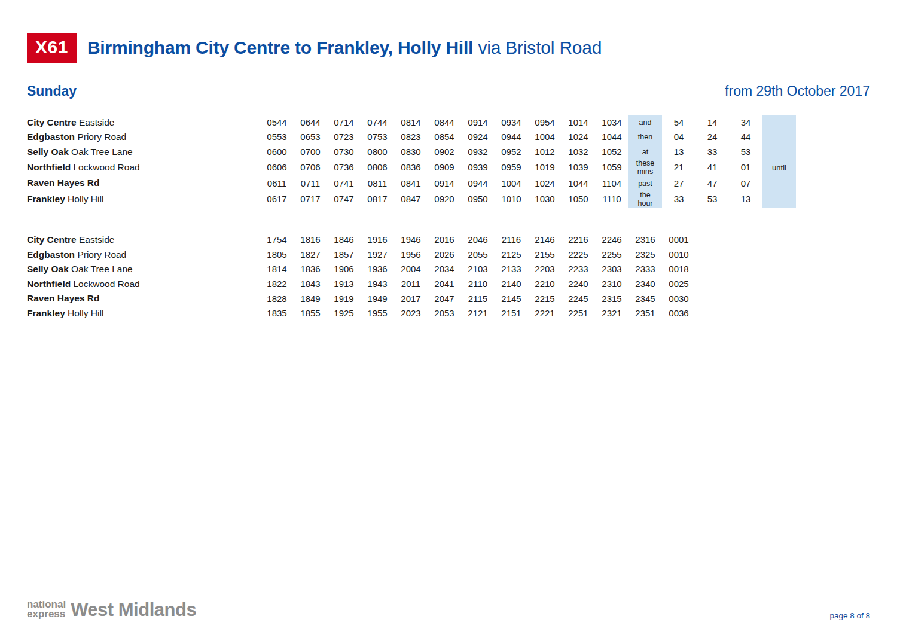X61
Birmingham City Centre to Frankley, Holly Hill via Bristol Road
Sunday
from 29th October 2017
| City Centre Eastside | 0544 | 0644 | 0714 | 0744 | 0814 | 0844 | 0914 | 0934 | 0954 | 1014 | 1034 | and | 54 | 14 | 34 | |
| Edgbaston Priory Road | 0553 | 0653 | 0723 | 0753 | 0823 | 0854 | 0924 | 0944 | 1004 | 1024 | 1044 | then | 04 | 24 | 44 | |
| Selly Oak Oak Tree Lane | 0600 | 0700 | 0730 | 0800 | 0830 | 0902 | 0932 | 0952 | 1012 | 1032 | 1052 | at | 13 | 33 | 53 | |
| Northfield Lockwood Road | 0606 | 0706 | 0736 | 0806 | 0836 | 0909 | 0939 | 0959 | 1019 | 1039 | 1059 | these mins | 21 | 41 | 01 | until |
| Raven Hayes Rd | 0611 | 0711 | 0741 | 0811 | 0841 | 0914 | 0944 | 1004 | 1024 | 1044 | 1104 | past | 27 | 47 | 07 | |
| Frankley Holly Hill | 0617 | 0717 | 0747 | 0817 | 0847 | 0920 | 0950 | 1010 | 1030 | 1050 | 1110 | the hour | 33 | 53 | 13 | |
| City Centre Eastside | 1754 | 1816 | 1846 | 1916 | 1946 | 2016 | 2046 | 2116 | 2146 | 2216 | 2246 | 2316 | 0001 |
| Edgbaston Priory Road | 1805 | 1827 | 1857 | 1927 | 1956 | 2026 | 2055 | 2125 | 2155 | 2225 | 2255 | 2325 | 0010 |
| Selly Oak Oak Tree Lane | 1814 | 1836 | 1906 | 1936 | 2004 | 2034 | 2103 | 2133 | 2203 | 2233 | 2303 | 2333 | 0018 |
| Northfield Lockwood Road | 1822 | 1843 | 1913 | 1943 | 2011 | 2041 | 2110 | 2140 | 2210 | 2240 | 2310 | 2340 | 0025 |
| Raven Hayes Rd | 1828 | 1849 | 1919 | 1949 | 2017 | 2047 | 2115 | 2145 | 2215 | 2245 | 2315 | 2345 | 0030 |
| Frankley Holly Hill | 1835 | 1855 | 1925 | 1955 | 2023 | 2053 | 2121 | 2151 | 2221 | 2251 | 2321 | 2351 | 0036 |
national express
West Midlands
page 8 of 8